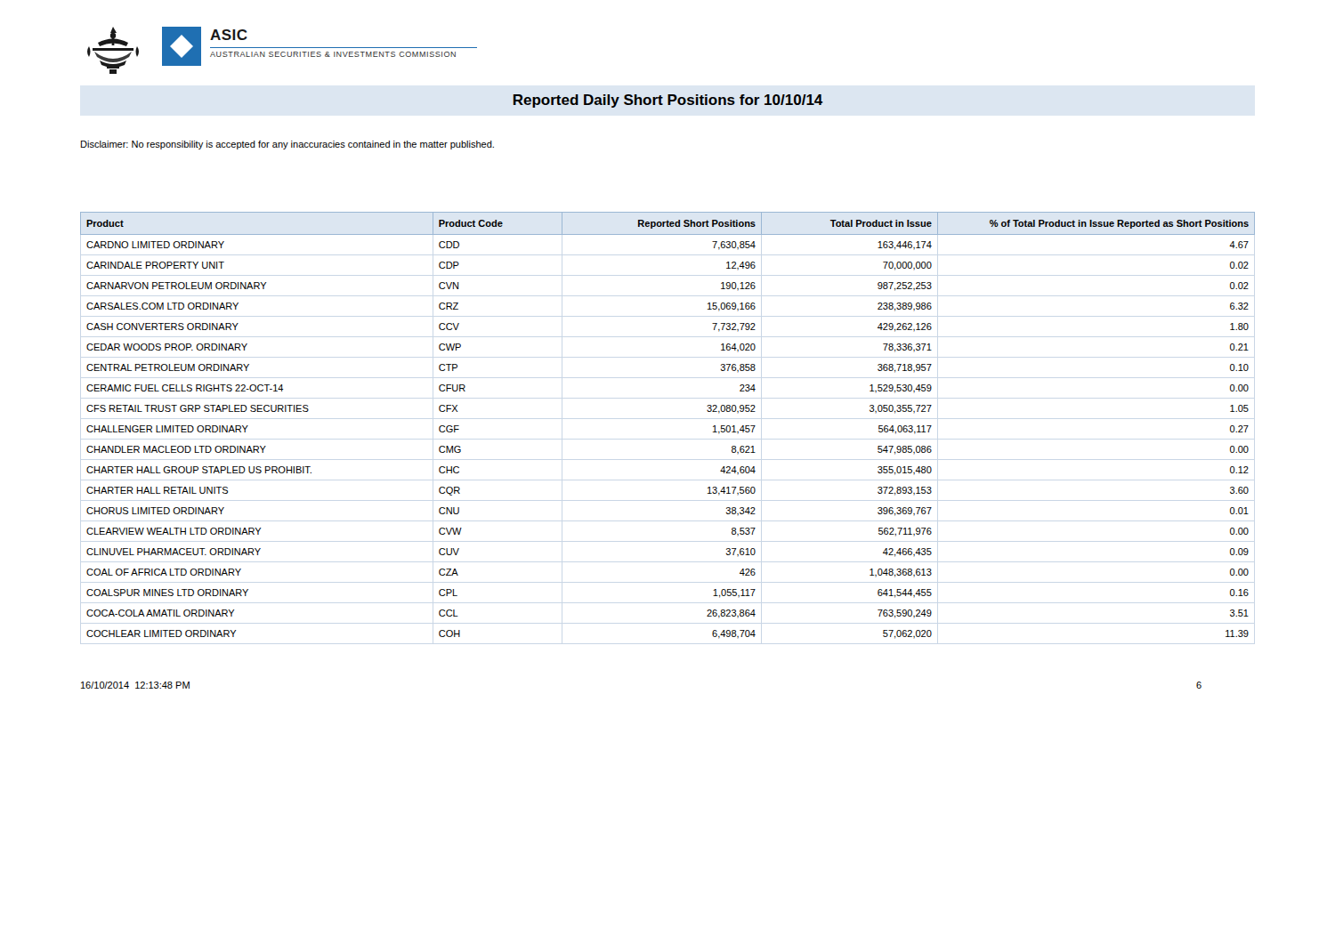ASIC
Australian Securities & Investments Commission
Reported Daily Short Positions for 10/10/14
Disclaimer: No responsibility is accepted for any inaccuracies contained in the matter published.
| Product | Product Code | Reported Short Positions | Total Product in Issue | % of Total Product in Issue Reported as Short Positions |
| --- | --- | --- | --- | --- |
| CARDNO LIMITED ORDINARY | CDD | 7,630,854 | 163,446,174 | 4.67 |
| CARINDALE PROPERTY UNIT | CDP | 12,496 | 70,000,000 | 0.02 |
| CARNARVON PETROLEUM ORDINARY | CVN | 190,126 | 987,252,253 | 0.02 |
| CARSALES.COM LTD ORDINARY | CRZ | 15,069,166 | 238,389,986 | 6.32 |
| CASH CONVERTERS ORDINARY | CCV | 7,732,792 | 429,262,126 | 1.80 |
| CEDAR WOODS PROP. ORDINARY | CWP | 164,020 | 78,336,371 | 0.21 |
| CENTRAL PETROLEUM ORDINARY | CTP | 376,858 | 368,718,957 | 0.10 |
| CERAMIC FUEL CELLS RIGHTS 22-OCT-14 | CFUR | 234 | 1,529,530,459 | 0.00 |
| CFS RETAIL TRUST GRP STAPLED SECURITIES | CFX | 32,080,952 | 3,050,355,727 | 1.05 |
| CHALLENGER LIMITED ORDINARY | CGF | 1,501,457 | 564,063,117 | 0.27 |
| CHANDLER MACLEOD LTD ORDINARY | CMG | 8,621 | 547,985,086 | 0.00 |
| CHARTER HALL GROUP STAPLED US PROHIBIT. | CHC | 424,604 | 355,015,480 | 0.12 |
| CHARTER HALL RETAIL UNITS | CQR | 13,417,560 | 372,893,153 | 3.60 |
| CHORUS LIMITED ORDINARY | CNU | 38,342 | 396,369,767 | 0.01 |
| CLEARVIEW WEALTH LTD ORDINARY | CVW | 8,537 | 562,711,976 | 0.00 |
| CLINUVEL PHARMACEUT. ORDINARY | CUV | 37,610 | 42,466,435 | 0.09 |
| COAL OF AFRICA LTD ORDINARY | CZA | 426 | 1,048,368,613 | 0.00 |
| COALSPUR MINES LTD ORDINARY | CPL | 1,055,117 | 641,544,455 | 0.16 |
| COCA-COLA AMATIL ORDINARY | CCL | 26,823,864 | 763,590,249 | 3.51 |
| COCHLEAR LIMITED ORDINARY | COH | 6,498,704 | 57,062,020 | 11.39 |
16/10/2014 12:13:48 PM
6